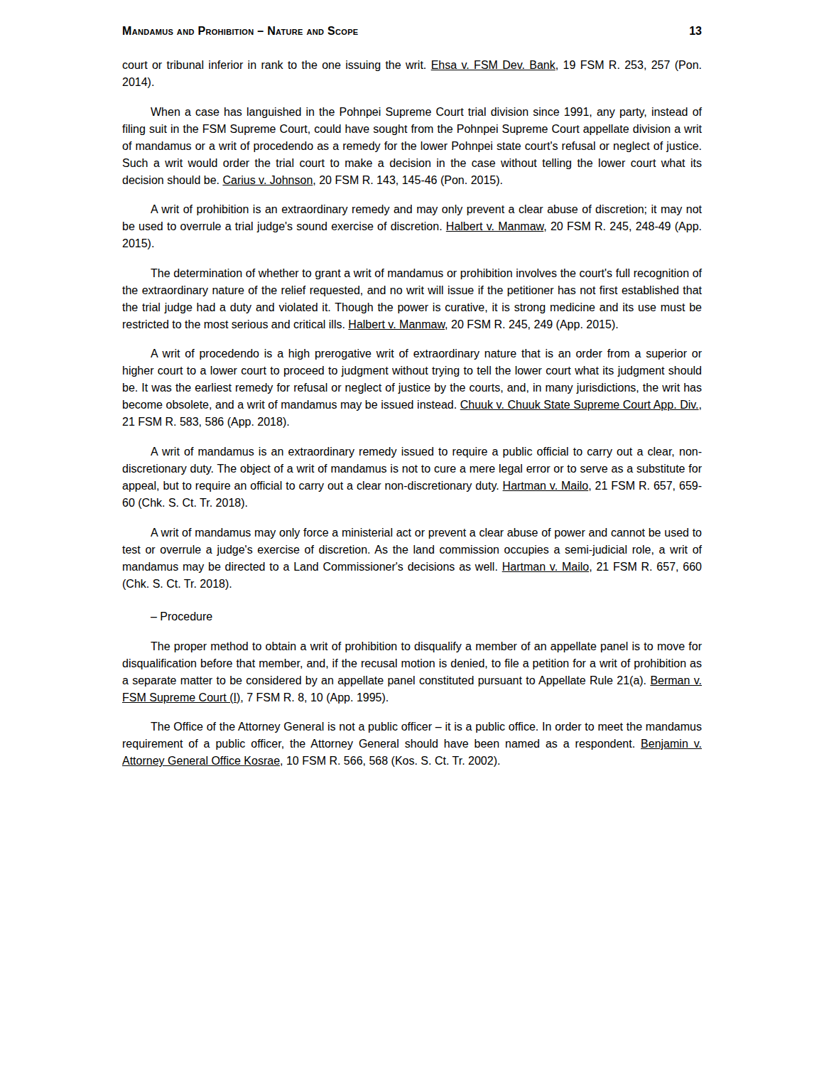Mandamus and Prohibition – Nature and Scope 13
court or tribunal inferior in rank to the one issuing the writ. Ehsa v. FSM Dev. Bank, 19 FSM R. 253, 257 (Pon. 2014).
When a case has languished in the Pohnpei Supreme Court trial division since 1991, any party, instead of filing suit in the FSM Supreme Court, could have sought from the Pohnpei Supreme Court appellate division a writ of mandamus or a writ of procedendo as a remedy for the lower Pohnpei state court's refusal or neglect of justice. Such a writ would order the trial court to make a decision in the case without telling the lower court what its decision should be. Carius v. Johnson, 20 FSM R. 143, 145-46 (Pon. 2015).
A writ of prohibition is an extraordinary remedy and may only prevent a clear abuse of discretion; it may not be used to overrule a trial judge's sound exercise of discretion. Halbert v. Manmaw, 20 FSM R. 245, 248-49 (App. 2015).
The determination of whether to grant a writ of mandamus or prohibition involves the court's full recognition of the extraordinary nature of the relief requested, and no writ will issue if the petitioner has not first established that the trial judge had a duty and violated it. Though the power is curative, it is strong medicine and its use must be restricted to the most serious and critical ills. Halbert v. Manmaw, 20 FSM R. 245, 249 (App. 2015).
A writ of procedendo is a high prerogative writ of extraordinary nature that is an order from a superior or higher court to a lower court to proceed to judgment without trying to tell the lower court what its judgment should be. It was the earliest remedy for refusal or neglect of justice by the courts, and, in many jurisdictions, the writ has become obsolete, and a writ of mandamus may be issued instead. Chuuk v. Chuuk State Supreme Court App. Div., 21 FSM R. 583, 586 (App. 2018).
A writ of mandamus is an extraordinary remedy issued to require a public official to carry out a clear, non-discretionary duty. The object of a writ of mandamus is not to cure a mere legal error or to serve as a substitute for appeal, but to require an official to carry out a clear non-discretionary duty. Hartman v. Mailo, 21 FSM R. 657, 659-60 (Chk. S. Ct. Tr. 2018).
A writ of mandamus may only force a ministerial act or prevent a clear abuse of power and cannot be used to test or overrule a judge's exercise of discretion. As the land commission occupies a semi-judicial role, a writ of mandamus may be directed to a Land Commissioner's decisions as well. Hartman v. Mailo, 21 FSM R. 657, 660 (Chk. S. Ct. Tr. 2018).
– Procedure
The proper method to obtain a writ of prohibition to disqualify a member of an appellate panel is to move for disqualification before that member, and, if the recusal motion is denied, to file a petition for a writ of prohibition as a separate matter to be considered by an appellate panel constituted pursuant to Appellate Rule 21(a). Berman v. FSM Supreme Court (I), 7 FSM R. 8, 10 (App. 1995).
The Office of the Attorney General is not a public officer – it is a public office. In order to meet the mandamus requirement of a public officer, the Attorney General should have been named as a respondent. Benjamin v. Attorney General Office Kosrae, 10 FSM R. 566, 568 (Kos. S. Ct. Tr. 2002).